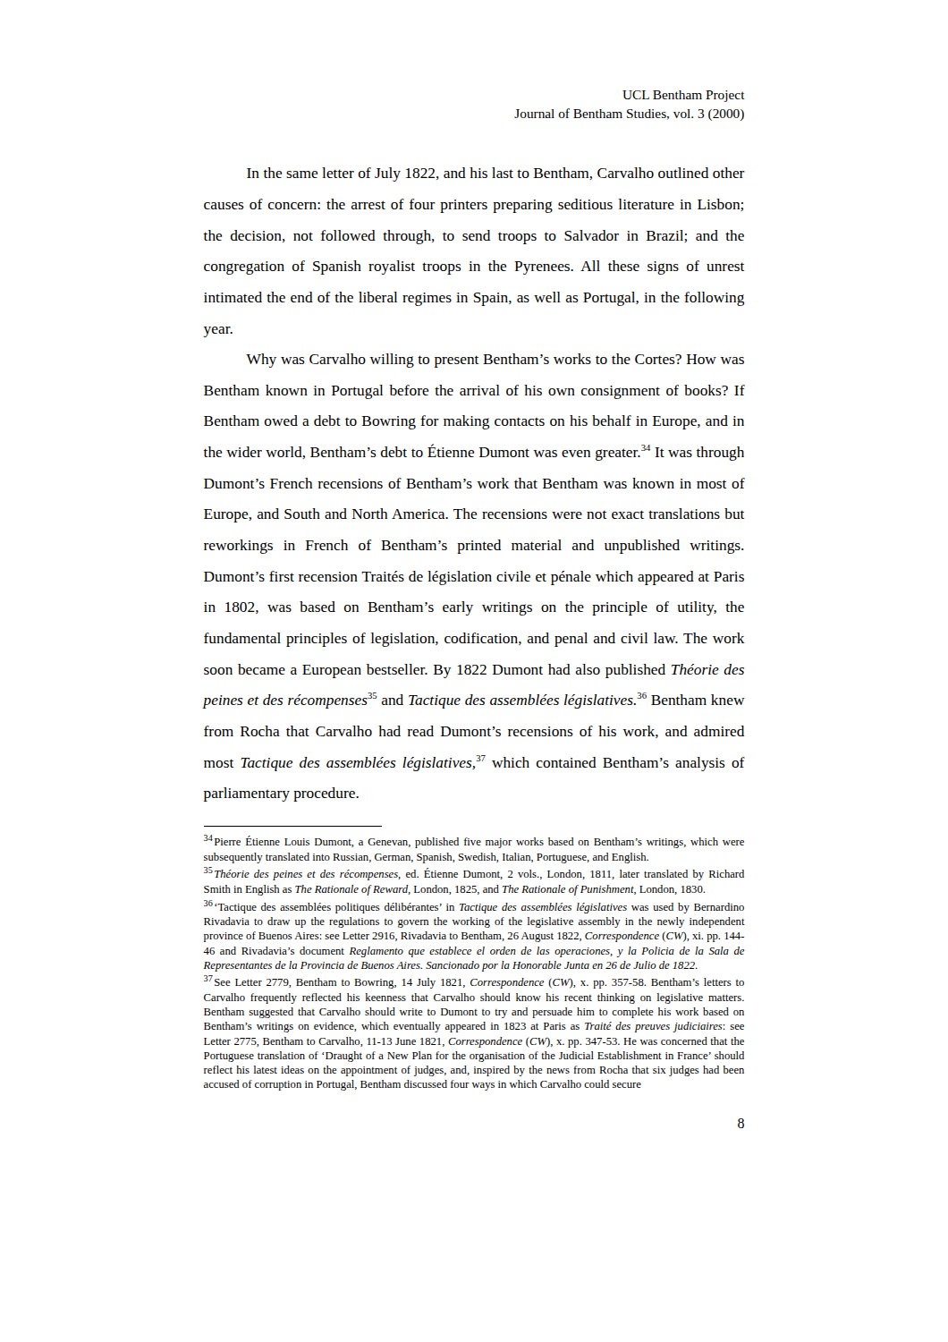UCL Bentham Project
Journal of Bentham Studies, vol. 3 (2000)
In the same letter of July 1822, and his last to Bentham, Carvalho outlined other causes of concern: the arrest of four printers preparing seditious literature in Lisbon; the decision, not followed through, to send troops to Salvador in Brazil; and the congregation of Spanish royalist troops in the Pyrenees. All these signs of unrest intimated the end of the liberal regimes in Spain, as well as Portugal, in the following year.
Why was Carvalho willing to present Bentham’s works to the Cortes? How was Bentham known in Portugal before the arrival of his own consignment of books? If Bentham owed a debt to Bowring for making contacts on his behalf in Europe, and in the wider world, Bentham’s debt to Étienne Dumont was even greater.34 It was through Dumont’s French recensions of Bentham’s work that Bentham was known in most of Europe, and South and North America. The recensions were not exact translations but reworkings in French of Bentham’s printed material and unpublished writings. Dumont’s first recension Traités de législation civile et pénale which appeared at Paris in 1802, was based on Bentham’s early writings on the principle of utility, the fundamental principles of legislation, codification, and penal and civil law. The work soon became a European bestseller. By 1822 Dumont had also published Théorie des peines et des récompenses35 and Tactique des assemblées législatives.36 Bentham knew from Rocha that Carvalho had read Dumont’s recensions of his work, and admired most Tactique des assemblées législatives,37 which contained Bentham’s analysis of parliamentary procedure.
34 Pierre Étienne Louis Dumont, a Genevan, published five major works based on Bentham’s writings, which were subsequently translated into Russian, German, Spanish, Swedish, Italian, Portuguese, and English.
35 Théorie des peines et des récompenses, ed. Étienne Dumont, 2 vols., London, 1811, later translated by Richard Smith in English as The Rationale of Reward, London, 1825, and The Rationale of Punishment, London, 1830.
36‘Tactique des assemblées politiques délibérantes’ in Tactique des assemblées législatives was used by Bernardino Rivadavia to draw up the regulations to govern the working of the legislative assembly in the newly independent province of Buenos Aires: see Letter 2916, Rivadavia to Bentham, 26 August 1822, Correspondence (CW), xi. pp. 144-46 and Rivadavia’s document Reglamento que establece el orden de las operaciones, y la Policia de la Sala de Representantes de la Provincia de Buenos Aires. Sancionado por la Honorable Junta en 26 de Julio de 1822.
37 See Letter 2779, Bentham to Bowring, 14 July 1821, Correspondence (CW), x. pp. 357-58. Bentham’s letters to Carvalho frequently reflected his keenness that Carvalho should know his recent thinking on legislative matters. Bentham suggested that Carvalho should write to Dumont to try and persuade him to complete his work based on Bentham’s writings on evidence, which eventually appeared in 1823 at Paris as Traité des preuves judiciaires: see Letter 2775, Bentham to Carvalho, 11-13 June 1821, Correspondence (CW), x. pp. 347-53. He was concerned that the Portuguese translation of ‘Draught of a New Plan for the organisation of the Judicial Establishment in France’ should reflect his latest ideas on the appointment of judges, and, inspired by the news from Rocha that six judges had been accused of corruption in Portugal, Bentham discussed four ways in which Carvalho could secure
8